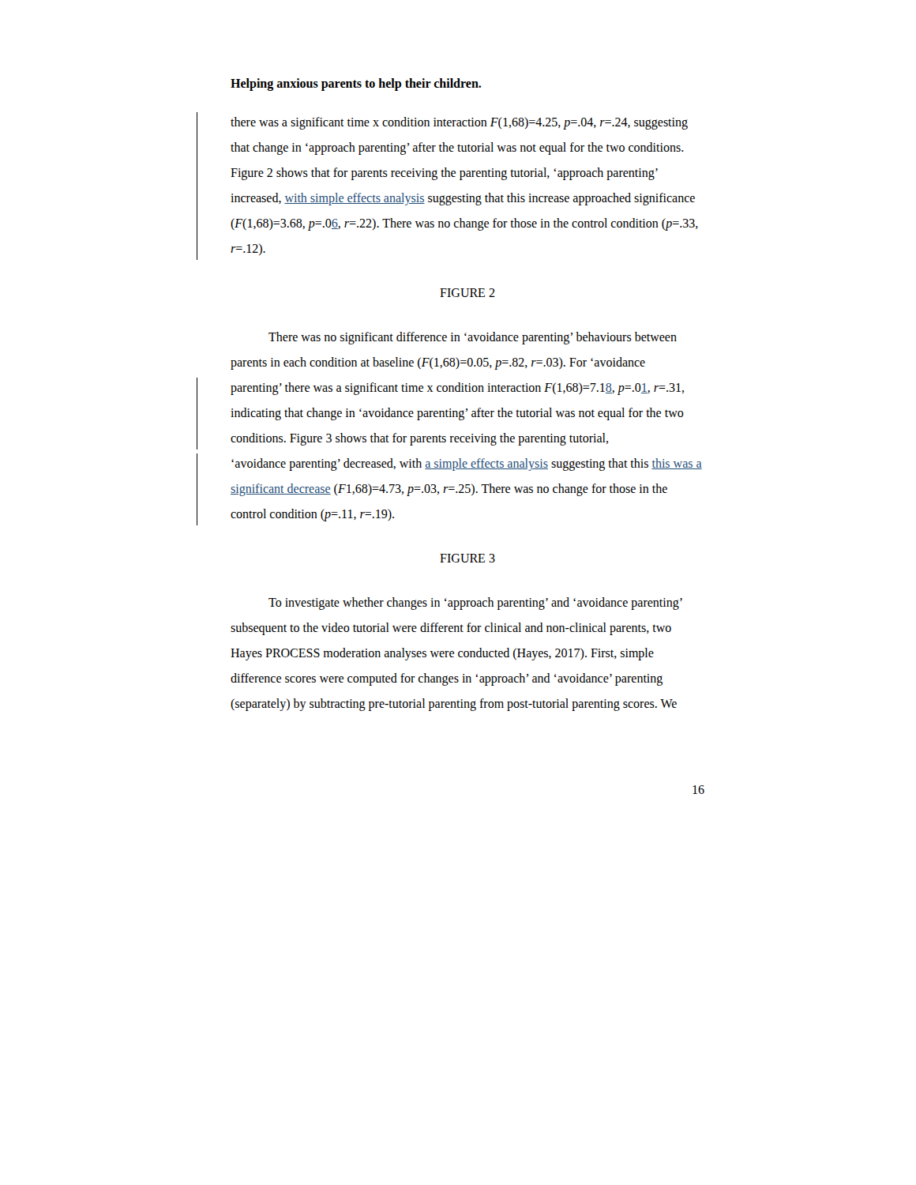Helping anxious parents to help their children.
there was a significant time x condition interaction F(1,68)=4.25, p=.04, r=.24, suggesting that change in ‘approach parenting’ after the tutorial was not equal for the two conditions. Figure 2 shows that for parents receiving the parenting tutorial, ‘approach parenting’ increased, with simple effects analysis suggesting that this increase approached significance (F(1,68)=3.68, p=.06, r=.22). There was no change for those in the control condition (p=.33, r=.12).
FIGURE 2
There was no significant difference in ‘avoidance parenting’ behaviours between parents in each condition at baseline (F(1,68)=0.05, p=.82, r=.03). For ‘avoidance
parenting’ there was a significant time x condition interaction F(1,68)=7.18, p=.01, r=.31, indicating that change in ‘avoidance parenting’ after the tutorial was not equal for the two conditions. Figure 3 shows that for parents receiving the parenting tutorial,
‘avoidance parenting’ decreased, with a simple effects analysis suggesting that this this was a significant decrease (F1,68)=4.73, p=.03, r=.25). There was no change for those in the control condition (p=.11, r=.19).
FIGURE 3
To investigate whether changes in ‘approach parenting’ and ‘avoidance parenting’ subsequent to the video tutorial were different for clinical and non-clinical parents, two Hayes PROCESS moderation analyses were conducted (Hayes, 2017). First, simple difference scores were computed for changes in ‘approach’ and ‘avoidance’ parenting (separately) by subtracting pre-tutorial parenting from post-tutorial parenting scores. We
16